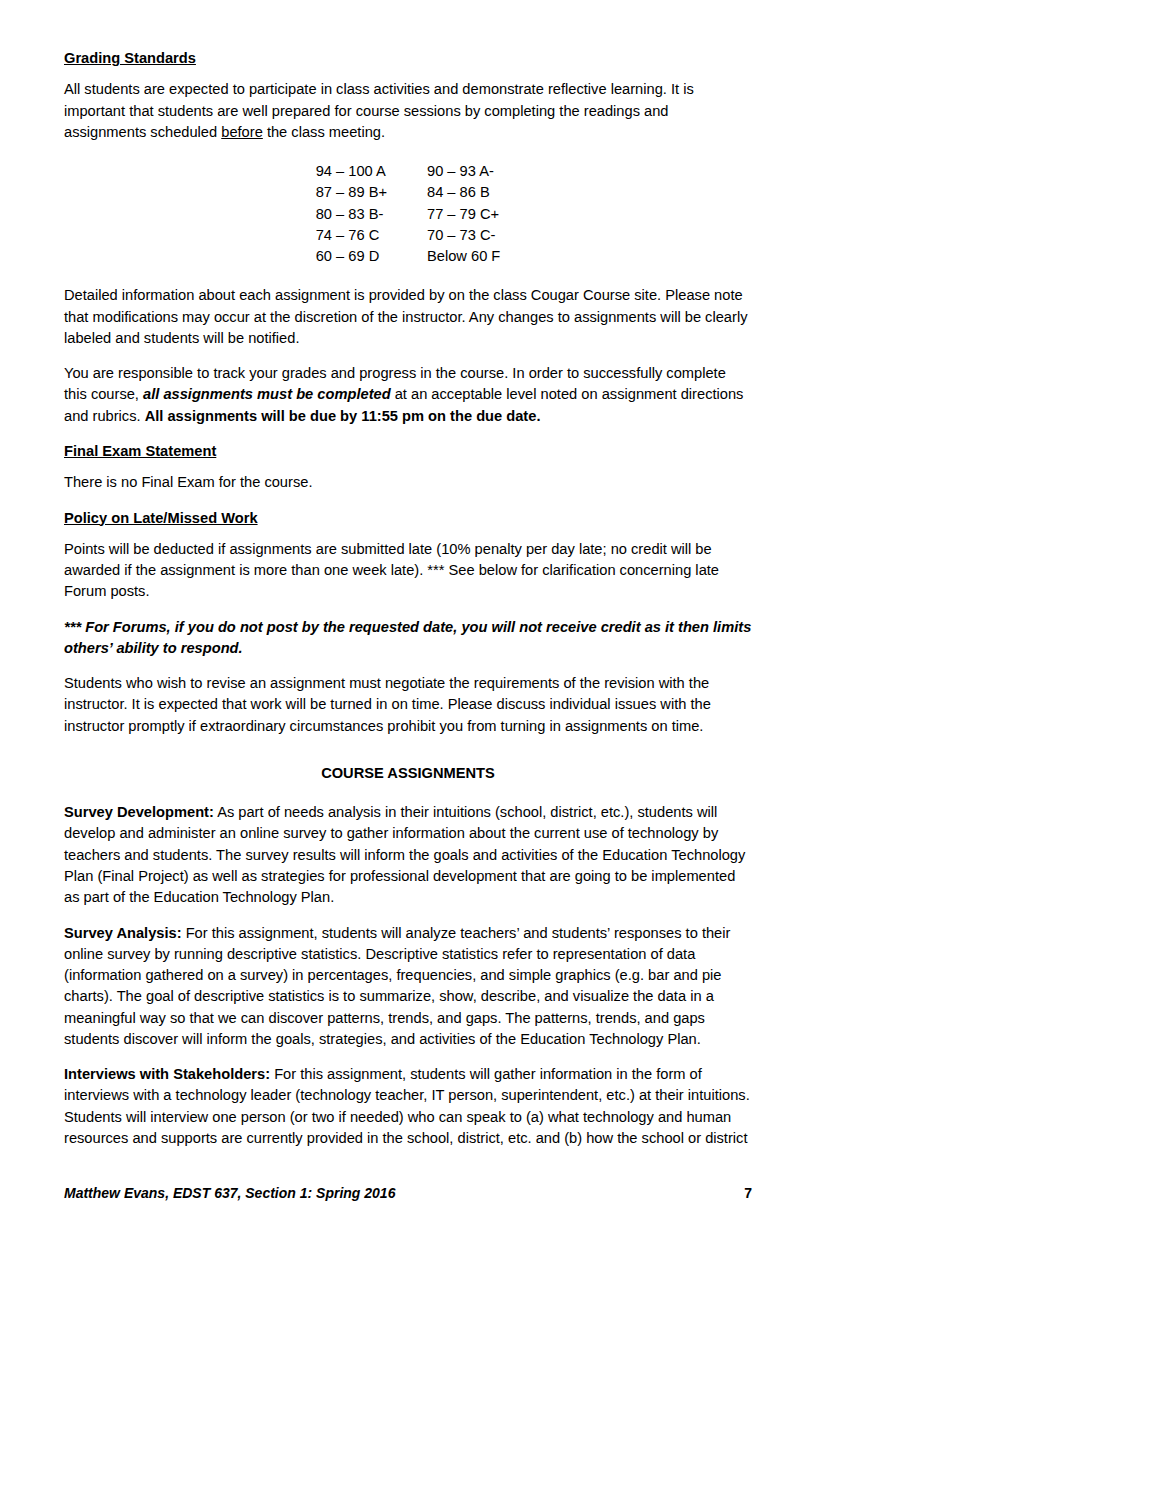Grading Standards
All students are expected to participate in class activities and demonstrate reflective learning. It is important that students are well prepared for course sessions by completing the readings and assignments scheduled before the class meeting.
| 94 – 100 A | 90 – 93 A- |
| 87 – 89 B+ | 84 – 86 B |
| 80 – 83 B- | 77 – 79 C+ |
| 74 – 76 C | 70 – 73 C- |
| 60 – 69 D | Below 60 F |
Detailed information about each assignment is provided by on the class Cougar Course site. Please note that modifications may occur at the discretion of the instructor. Any changes to assignments will be clearly labeled and students will be notified.
You are responsible to track your grades and progress in the course. In order to successfully complete this course, all assignments must be completed at an acceptable level noted on assignment directions and rubrics. All assignments will be due by 11:55 pm on the due date.
Final Exam Statement
There is no Final Exam for the course.
Policy on Late/Missed Work
Points will be deducted if assignments are submitted late (10% penalty per day late; no credit will be awarded if the assignment is more than one week late). *** See below for clarification concerning late Forum posts.
*** For Forums, if you do not post by the requested date, you will not receive credit as it then limits others’ ability to respond.
Students who wish to revise an assignment must negotiate the requirements of the revision with the instructor. It is expected that work will be turned in on time. Please discuss individual issues with the instructor promptly if extraordinary circumstances prohibit you from turning in assignments on time.
COURSE ASSIGNMENTS
Survey Development: As part of needs analysis in their intuitions (school, district, etc.), students will develop and administer an online survey to gather information about the current use of technology by teachers and students. The survey results will inform the goals and activities of the Education Technology Plan (Final Project) as well as strategies for professional development that are going to be implemented as part of the Education Technology Plan.
Survey Analysis: For this assignment, students will analyze teachers’ and students’ responses to their online survey by running descriptive statistics. Descriptive statistics refer to representation of data (information gathered on a survey) in percentages, frequencies, and simple graphics (e.g. bar and pie charts). The goal of descriptive statistics is to summarize, show, describe, and visualize the data in a meaningful way so that we can discover patterns, trends, and gaps. The patterns, trends, and gaps students discover will inform the goals, strategies, and activities of the Education Technology Plan.
Interviews with Stakeholders: For this assignment, students will gather information in the form of interviews with a technology leader (technology teacher, IT person, superintendent, etc.) at their intuitions. Students will interview one person (or two if needed) who can speak to (a) what technology and human resources and supports are currently provided in the school, district, etc. and (b) how the school or district
Matthew Evans, EDST 637, Section 1: Spring 2016 7